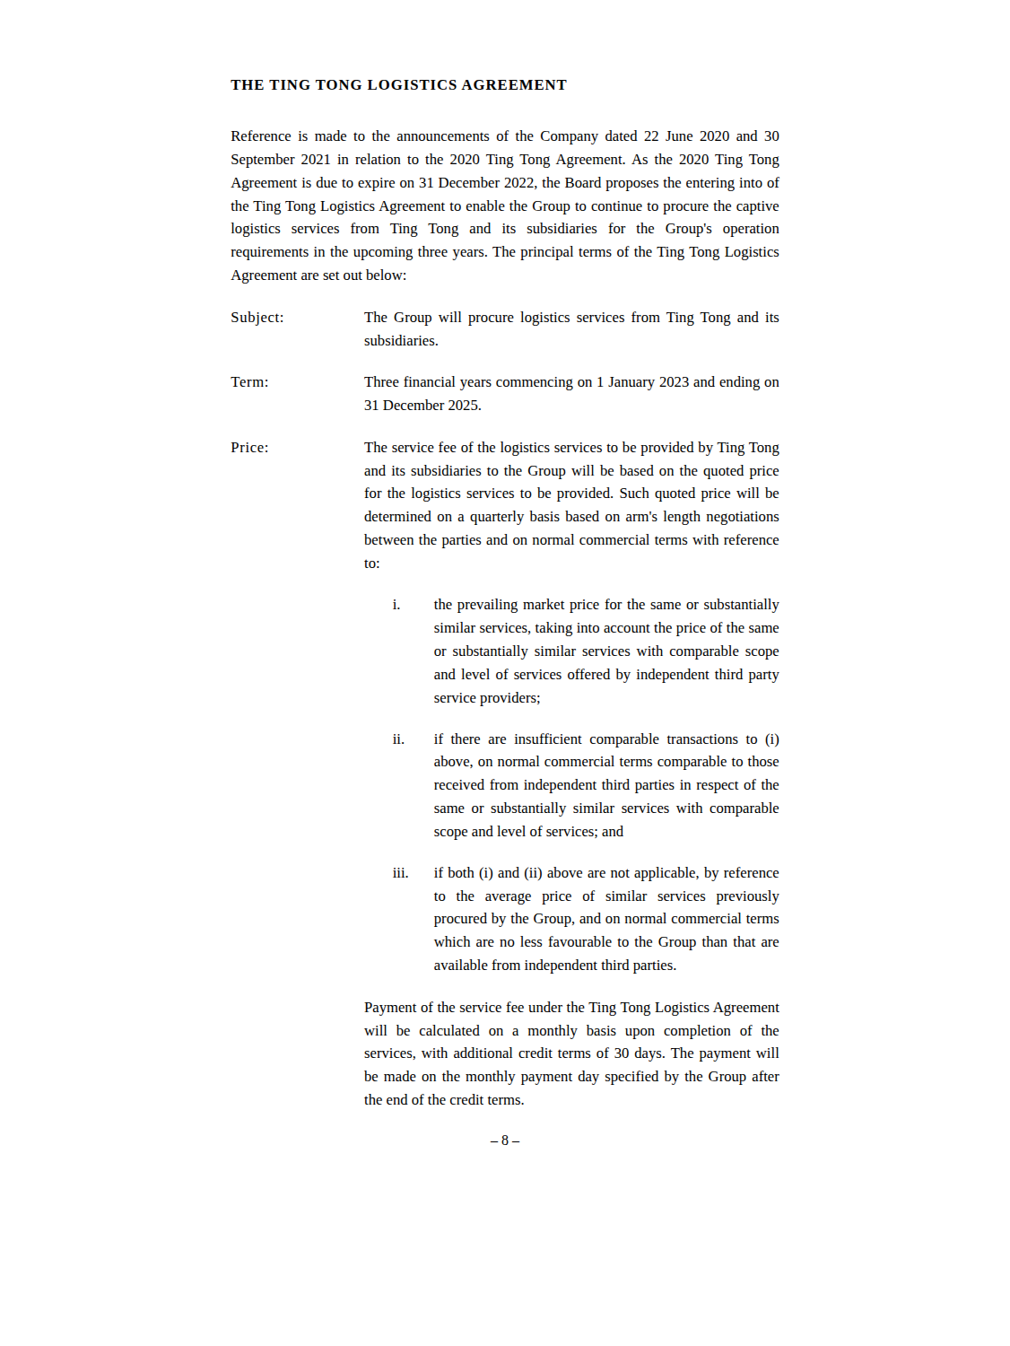The Ting Tong Logistics Agreement
Reference is made to the announcements of the Company dated 22 June 2020 and 30 September 2021 in relation to the 2020 Ting Tong Agreement. As the 2020 Ting Tong Agreement is due to expire on 31 December 2022, the Board proposes the entering into of the Ting Tong Logistics Agreement to enable the Group to continue to procure the captive logistics services from Ting Tong and its subsidiaries for the Group's operation requirements in the upcoming three years. The principal terms of the Ting Tong Logistics Agreement are set out below:
| Subject: | The Group will procure logistics services from Ting Tong and its subsidiaries. |
| Term: | Three financial years commencing on 1 January 2023 and ending on 31 December 2025. |
| Price: | The service fee of the logistics services to be provided by Ting Tong and its subsidiaries to the Group will be based on the quoted price for the logistics services to be provided. Such quoted price will be determined on a quarterly basis based on arm's length negotiations between the parties and on normal commercial terms with reference to: / i. / the prevailing market price for the same or substantially similar services, taking into account the price of the same or substantially similar services with comparable scope and level of services offered by independent third party service providers; / / ii. / if there are insufficient comparable transactions to (i) above, on normal commercial terms comparable to those received from independent third parties in respect of the same or substantially similar services with comparable scope and level of services; and / / iii. / if both (i) and (ii) above are not applicable, by reference to the average price of similar services previously procured by the Group, and on normal commercial terms which are no less favourable to the Group than that are available from independent third parties. / Payment of the service fee under the Ting Tong Logistics Agreement will be calculated on a monthly basis upon completion of the services, with additional credit terms of 30 days. The payment will be made on the monthly payment day specified by the Group after the end of the credit terms. |
– 8 –